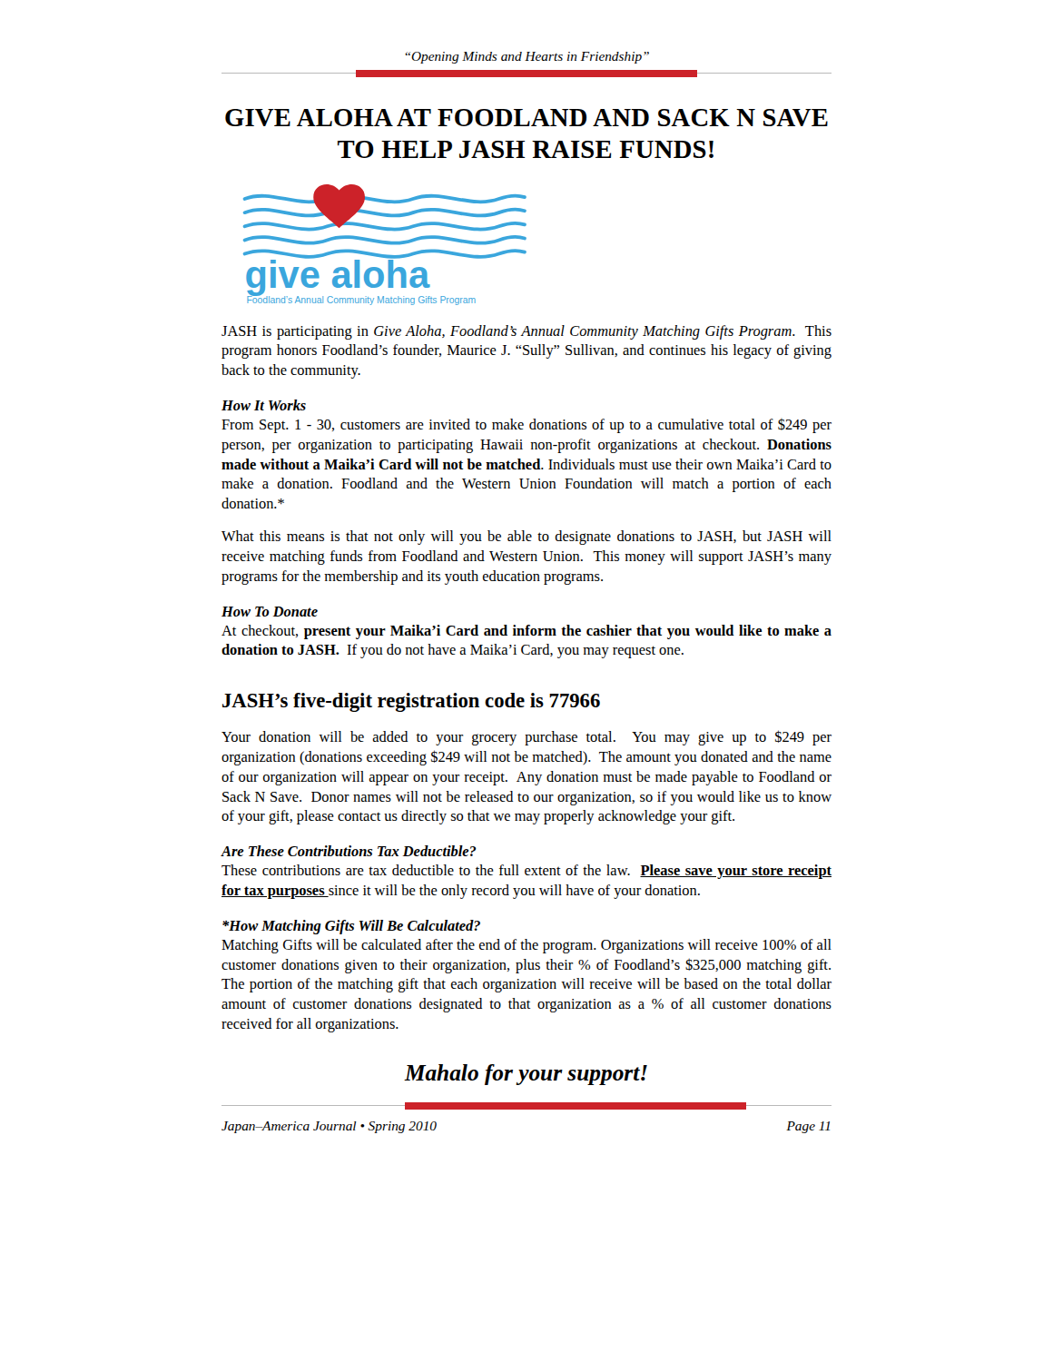“Opening Minds and Hearts in Friendship”
GIVE ALOHA AT FOODLAND AND SACK N SAVE TO HELP JASH RAISE FUNDS!
give aloha Foodland’s Annual Community Matching Gifts Program
JASH is participating in Give Aloha, Foodland’s Annual Community Matching Gifts Program. This program honors Foodland’s founder, Maurice J. “Sully” Sullivan, and continues his legacy of giving back to the community.
How It Works
From Sept. 1 - 30, customers are invited to make donations of up to a cumulative total of $249 per person, per organization to participating Hawaii non-profit organizations at checkout. Donations made without a Maika’i Card will not be matched. Individuals must use their own Maika’i Card to make a donation. Foodland and the Western Union Foundation will match a portion of each donation.*
What this means is that not only will you be able to designate donations to JASH, but JASH will receive matching funds from Foodland and Western Union. This money will support JASH’s many programs for the membership and its youth education programs.
How To Donate
At checkout, present your Maika’i Card and inform the cashier that you would like to make a donation to JASH. If you do not have a Maika’i Card, you may request one.
JASH’s five-digit registration code is 77966
Your donation will be added to your grocery purchase total. You may give up to $249 per organization (donations exceeding $249 will not be matched). The amount you donated and the name of our organization will appear on your receipt. Any donation must be made payable to Foodland or Sack N Save. Donor names will not be released to our organization, so if you would like us to know of your gift, please contact us directly so that we may properly acknowledge your gift.
Are These Contributions Tax Deductible?
These contributions are tax deductible to the full extent of the law. Please save your store receipt for tax purposes since it will be the only record you will have of your donation.
*How Matching Gifts Will Be Calculated?
Matching Gifts will be calculated after the end of the program. Organizations will receive 100% of all customer donations given to their organization, plus their % of Foodland’s $325,000 matching gift. The portion of the matching gift that each organization will receive will be based on the total dollar amount of customer donations designated to that organization as a % of all customer donations received for all organizations.
Mahalo for your support!
Japan–America Journal • Spring 2010
Page 11